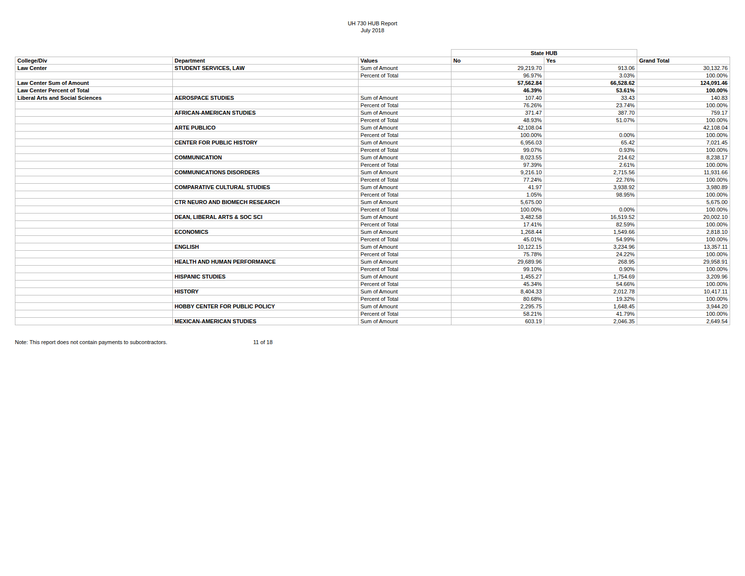UH 730 HUB Report
July 2018
| | | | State HUB | |
| --- | --- | --- | --- | --- |
| College/Div | Department | Values | No | Yes | Grand Total |
| Law Center | STUDENT SERVICES, LAW | Sum of Amount | 29,219.70 | 913.06 | 30,132.76 |
| | | Percent of Total | 96.97% | 3.03% | 100.00% |
| Law Center Sum of Amount | | | 57,562.84 | 66,528.62 | 124,091.46 |
| Law Center Percent of Total | | | 46.39% | 53.61% | 100.00% |
| Liberal Arts and Social Sciences | AEROSPACE STUDIES | Sum of Amount | 107.40 | 33.43 | 140.83 |
| | | Percent of Total | 76.26% | 23.74% | 100.00% |
| | AFRICAN-AMERICAN STUDIES | Sum of Amount | 371.47 | 387.70 | 759.17 |
| | | Percent of Total | 48.93% | 51.07% | 100.00% |
| | ARTE PUBLICO | Sum of Amount | 42,108.04 | | 42,108.04 |
| | | Percent of Total | 100.00% | 0.00% | 100.00% |
| | CENTER FOR PUBLIC HISTORY | Sum of Amount | 6,956.03 | 65.42 | 7,021.45 |
| | | Percent of Total | 99.07% | 0.93% | 100.00% |
| | COMMUNICATION | Sum of Amount | 8,023.55 | 214.62 | 8,238.17 |
| | | Percent of Total | 97.39% | 2.61% | 100.00% |
| | COMMUNICATIONS DISORDERS | Sum of Amount | 9,216.10 | 2,715.56 | 11,931.66 |
| | | Percent of Total | 77.24% | 22.76% | 100.00% |
| | COMPARATIVE CULTURAL STUDIES | Sum of Amount | 41.97 | 3,938.92 | 3,980.89 |
| | | Percent of Total | 1.05% | 98.95% | 100.00% |
| | CTR NEURO AND BIOMECH RESEARCH | Sum of Amount | 5,675.00 | | 5,675.00 |
| | | Percent of Total | 100.00% | 0.00% | 100.00% |
| | DEAN, LIBERAL ARTS & SOC SCI | Sum of Amount | 3,482.58 | 16,519.52 | 20,002.10 |
| | | Percent of Total | 17.41% | 82.59% | 100.00% |
| | ECONOMICS | Sum of Amount | 1,268.44 | 1,549.66 | 2,818.10 |
| | | Percent of Total | 45.01% | 54.99% | 100.00% |
| | ENGLISH | Sum of Amount | 10,122.15 | 3,234.96 | 13,357.11 |
| | | Percent of Total | 75.78% | 24.22% | 100.00% |
| | HEALTH AND HUMAN PERFORMANCE | Sum of Amount | 29,689.96 | 268.95 | 29,958.91 |
| | | Percent of Total | 99.10% | 0.90% | 100.00% |
| | HISPANIC STUDIES | Sum of Amount | 1,455.27 | 1,754.69 | 3,209.96 |
| | | Percent of Total | 45.34% | 54.66% | 100.00% |
| | HISTORY | Sum of Amount | 8,404.33 | 2,012.78 | 10,417.11 |
| | | Percent of Total | 80.68% | 19.32% | 100.00% |
| | HOBBY CENTER FOR PUBLIC POLICY | Sum of Amount | 2,295.75 | 1,648.45 | 3,944.20 |
| | | Percent of Total | 58.21% | 41.79% | 100.00% |
| | MEXICAN-AMERICAN STUDIES | Sum of Amount | 603.19 | 2,046.35 | 2,649.54 |
Note: This report does not contain payments to subcontractors. 11 of 18